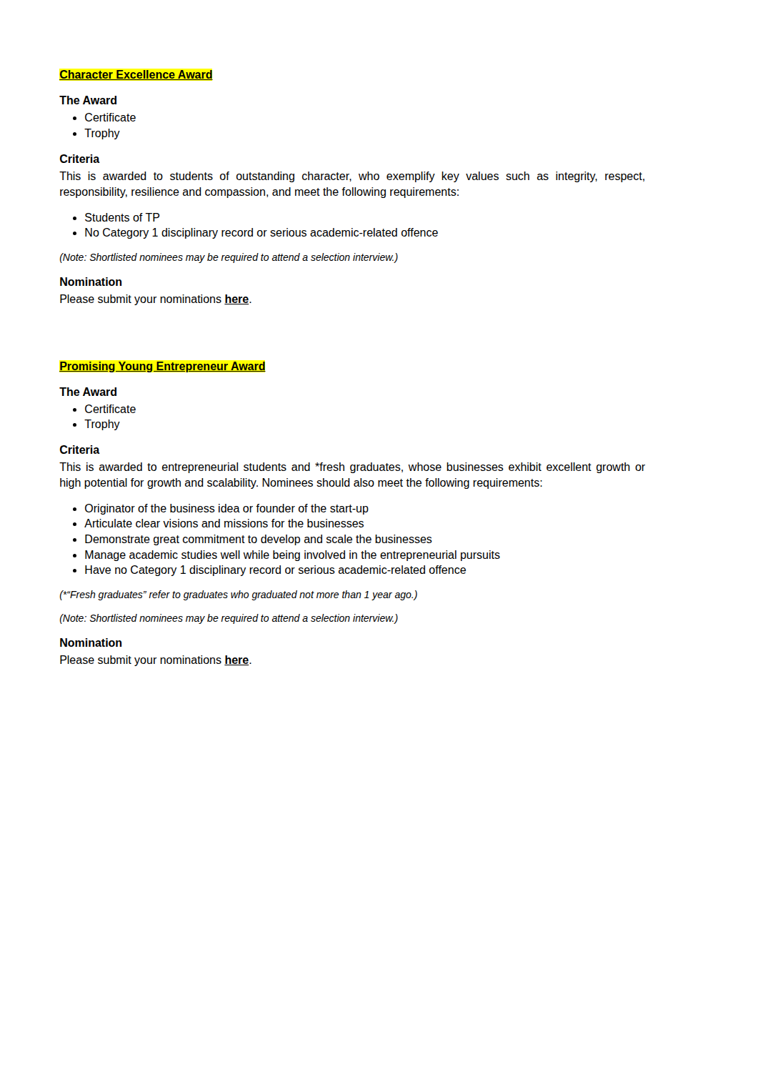Character Excellence Award
The Award
Certificate
Trophy
Criteria
This is awarded to students of outstanding character, who exemplify key values such as integrity, respect, responsibility, resilience and compassion, and meet the following requirements:
Students of TP
No Category 1 disciplinary record or serious academic-related offence
(Note: Shortlisted nominees may be required to attend a selection interview.)
Nomination
Please submit your nominations here.
Promising Young Entrepreneur Award
The Award
Certificate
Trophy
Criteria
This is awarded to entrepreneurial students and *fresh graduates, whose businesses exhibit excellent growth or high potential for growth and scalability. Nominees should also meet the following requirements:
Originator of the business idea or founder of the start-up
Articulate clear visions and missions for the businesses
Demonstrate great commitment to develop and scale the businesses
Manage academic studies well while being involved in the entrepreneurial pursuits
Have no Category 1 disciplinary record or serious academic-related offence
(*“Fresh graduates” refer to graduates who graduated not more than 1 year ago.)
(Note: Shortlisted nominees may be required to attend a selection interview.)
Nomination
Please submit your nominations here.